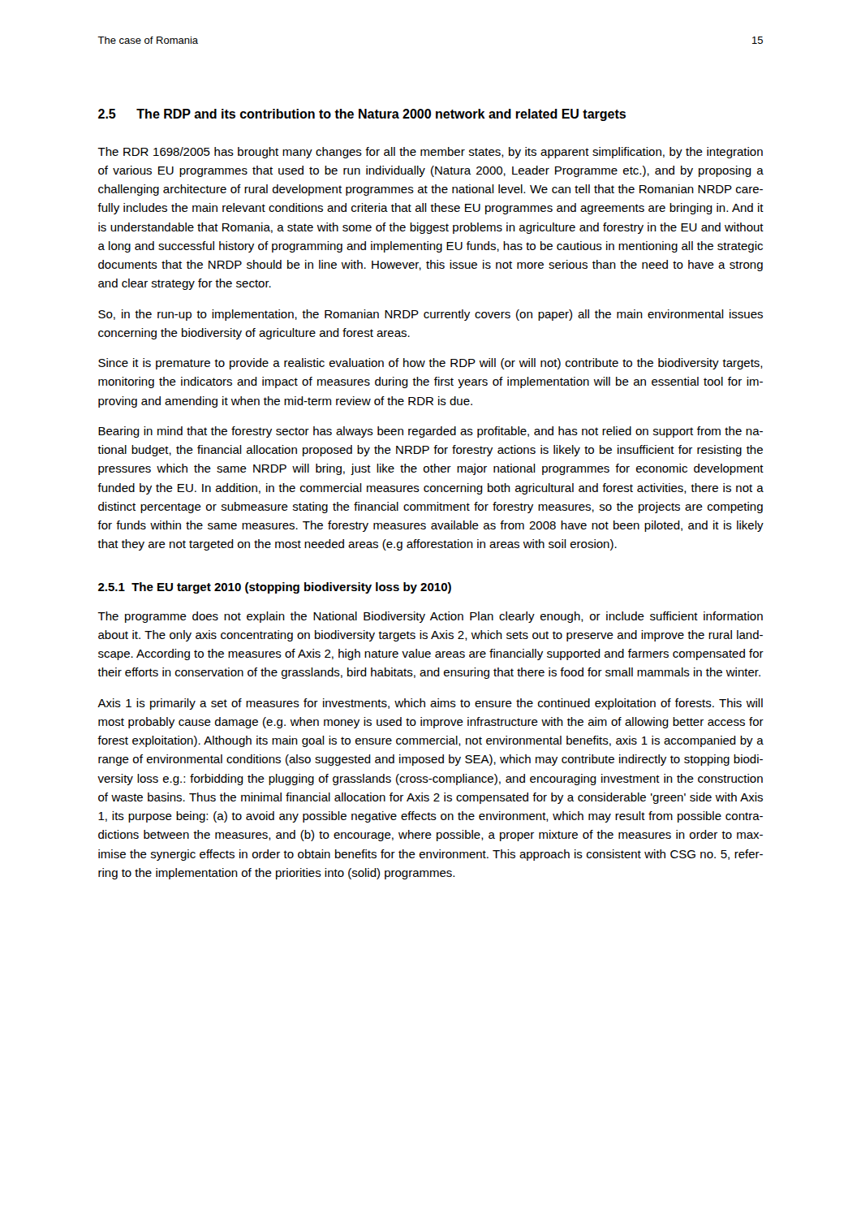The case of Romania 15
2.5 The RDP and its contribution to the Natura 2000 network and related EU targets
The RDR 1698/2005 has brought many changes for all the member states, by its apparent simplification, by the integration of various EU programmes that used to be run individually (Natura 2000, Leader Programme etc.), and by proposing a challenging architecture of rural development programmes at the national level. We can tell that the Romanian NRDP carefully includes the main relevant conditions and criteria that all these EU programmes and agreements are bringing in. And it is understandable that Romania, a state with some of the biggest problems in agriculture and forestry in the EU and without a long and successful history of programming and implementing EU funds, has to be cautious in mentioning all the strategic documents that the NRDP should be in line with. However, this issue is not more serious than the need to have a strong and clear strategy for the sector.
So, in the run-up to implementation, the Romanian NRDP currently covers (on paper) all the main environmental issues concerning the biodiversity of agriculture and forest areas.
Since it is premature to provide a realistic evaluation of how the RDP will (or will not) contribute to the biodiversity targets, monitoring the indicators and impact of measures during the first years of implementation will be an essential tool for improving and amending it when the mid-term review of the RDR is due.
Bearing in mind that the forestry sector has always been regarded as profitable, and has not relied on support from the national budget, the financial allocation proposed by the NRDP for forestry actions is likely to be insufficient for resisting the pressures which the same NRDP will bring, just like the other major national programmes for economic development funded by the EU. In addition, in the commercial measures concerning both agricultural and forest activities, there is not a distinct percentage or submeasure stating the financial commitment for forestry measures, so the projects are competing for funds within the same measures. The forestry measures available as from 2008 have not been piloted, and it is likely that they are not targeted on the most needed areas (e.g afforestation in areas with soil erosion).
2.5.1 The EU target 2010 (stopping biodiversity loss by 2010)
The programme does not explain the National Biodiversity Action Plan clearly enough, or include sufficient information about it. The only axis concentrating on biodiversity targets is Axis 2, which sets out to preserve and improve the rural landscape. According to the measures of Axis 2, high nature value areas are financially supported and farmers compensated for their efforts in conservation of the grasslands, bird habitats, and ensuring that there is food for small mammals in the winter.
Axis 1 is primarily a set of measures for investments, which aims to ensure the continued exploitation of forests. This will most probably cause damage (e.g. when money is used to improve infrastructure with the aim of allowing better access for forest exploitation). Although its main goal is to ensure commercial, not environmental benefits, axis 1 is accompanied by a range of environmental conditions (also suggested and imposed by SEA), which may contribute indirectly to stopping biodiversity loss e.g.: forbidding the plugging of grasslands (cross-compliance), and encouraging investment in the construction of waste basins. Thus the minimal financial allocation for Axis 2 is compensated for by a considerable 'green' side with Axis 1, its purpose being: (a) to avoid any possible negative effects on the environment, which may result from possible contradictions between the measures, and (b) to encourage, where possible, a proper mixture of the measures in order to maximise the synergic effects in order to obtain benefits for the environment. This approach is consistent with CSG no. 5, referring to the implementation of the priorities into (solid) programmes.